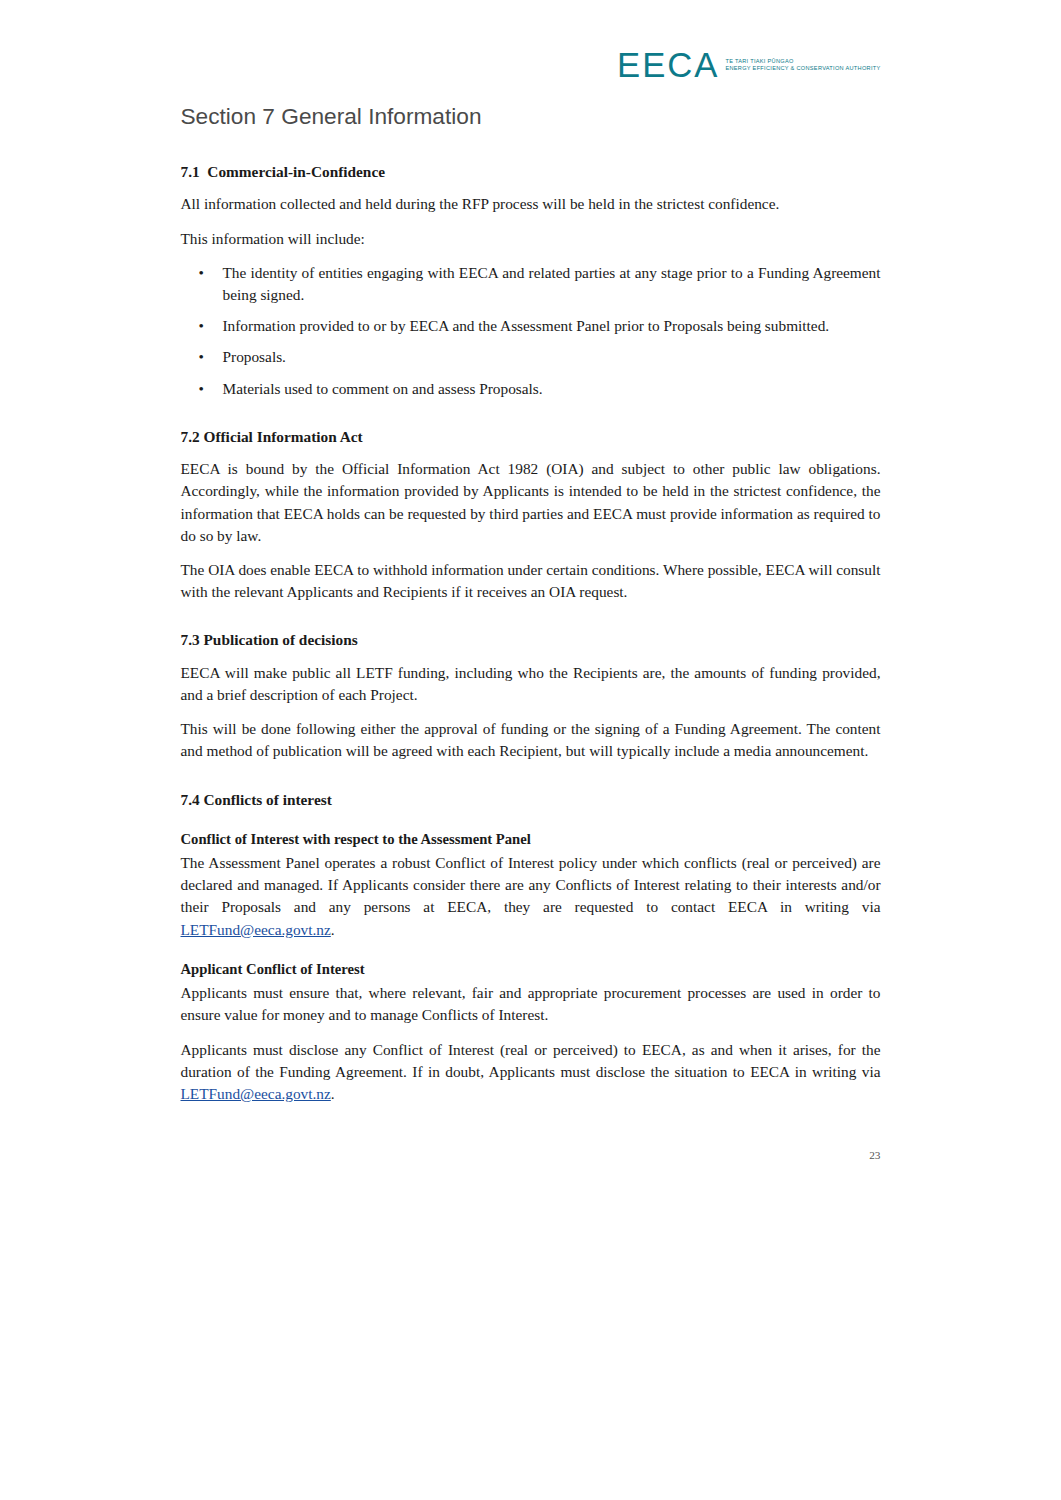EECA TE TARI TIAKI PŪNGAO
ENERGY EFFICIENCY & CONSERVATION AUTHORITY
Section 7 General Information
7.1 Commercial-in-Confidence
All information collected and held during the RFP process will be held in the strictest confidence.
This information will include:
The identity of entities engaging with EECA and related parties at any stage prior to a Funding Agreement being signed.
Information provided to or by EECA and the Assessment Panel prior to Proposals being submitted.
Proposals.
Materials used to comment on and assess Proposals.
7.2 Official Information Act
EECA is bound by the Official Information Act 1982 (OIA) and subject to other public law obligations. Accordingly, while the information provided by Applicants is intended to be held in the strictest confidence, the information that EECA holds can be requested by third parties and EECA must provide information as required to do so by law.
The OIA does enable EECA to withhold information under certain conditions. Where possible, EECA will consult with the relevant Applicants and Recipients if it receives an OIA request.
7.3 Publication of decisions
EECA will make public all LETF funding, including who the Recipients are, the amounts of funding provided, and a brief description of each Project.
This will be done following either the approval of funding or the signing of a Funding Agreement. The content and method of publication will be agreed with each Recipient, but will typically include a media announcement.
7.4 Conflicts of interest
Conflict of Interest with respect to the Assessment Panel
The Assessment Panel operates a robust Conflict of Interest policy under which conflicts (real or perceived) are declared and managed. If Applicants consider there are any Conflicts of Interest relating to their interests and/or their Proposals and any persons at EECA, they are requested to contact EECA in writing via LETFund@eeca.govt.nz.
Applicant Conflict of Interest
Applicants must ensure that, where relevant, fair and appropriate procurement processes are used in order to ensure value for money and to manage Conflicts of Interest.
Applicants must disclose any Conflict of Interest (real or perceived) to EECA, as and when it arises, for the duration of the Funding Agreement. If in doubt, Applicants must disclose the situation to EECA in writing via LETFund@eeca.govt.nz.
23